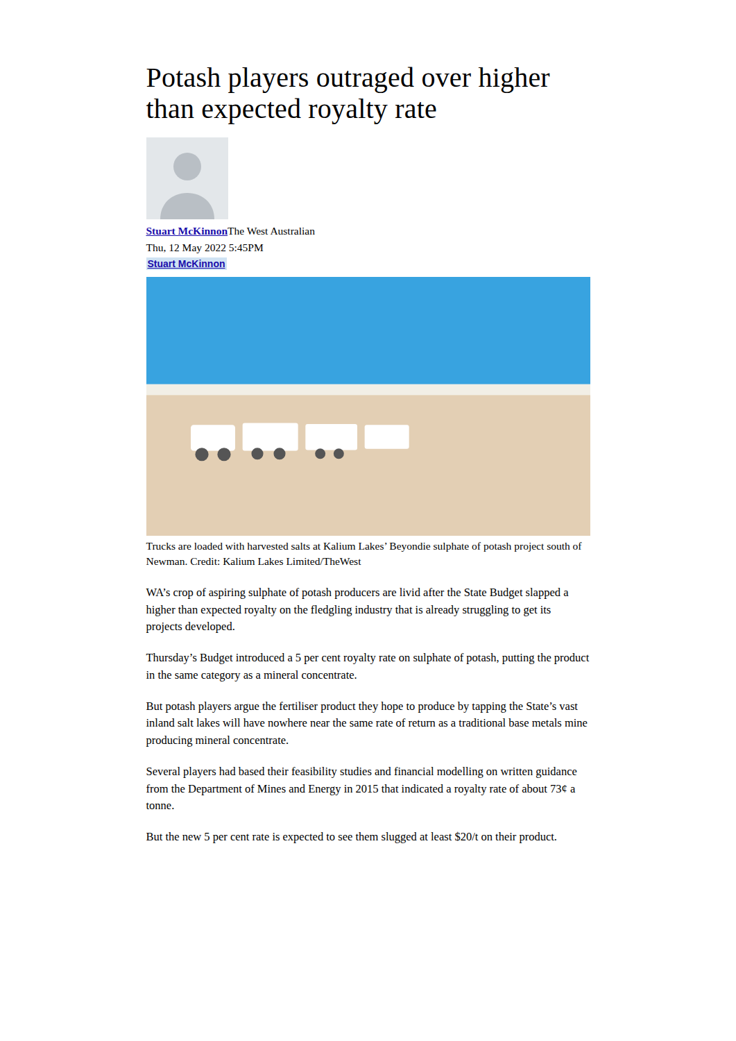Potash players outraged over higher than expected royalty rate
Stuart McKinnon The West Australian
Thu, 12 May 2022 5:45PM
Stuart McKinnon
Trucks are loaded with harvested salts at Kalium Lakes’ Beyondie sulphate of potash project south of Newman. Credit: Kalium Lakes Limited/TheWest
WA’s crop of aspiring sulphate of potash producers are livid after the State Budget slapped a higher than expected royalty on the fledgling industry that is already struggling to get its projects developed.
Thursday’s Budget introduced a 5 per cent royalty rate on sulphate of potash, putting the product in the same category as a mineral concentrate.
But potash players argue the fertiliser product they hope to produce by tapping the State’s vast inland salt lakes will have nowhere near the same rate of return as a traditional base metals mine producing mineral concentrate.
Several players had based their feasibility studies and financial modelling on written guidance from the Department of Mines and Energy in 2015 that indicated a royalty rate of about 73¢ a tonne.
But the new 5 per cent rate is expected to see them slugged at least $20/t on their product.